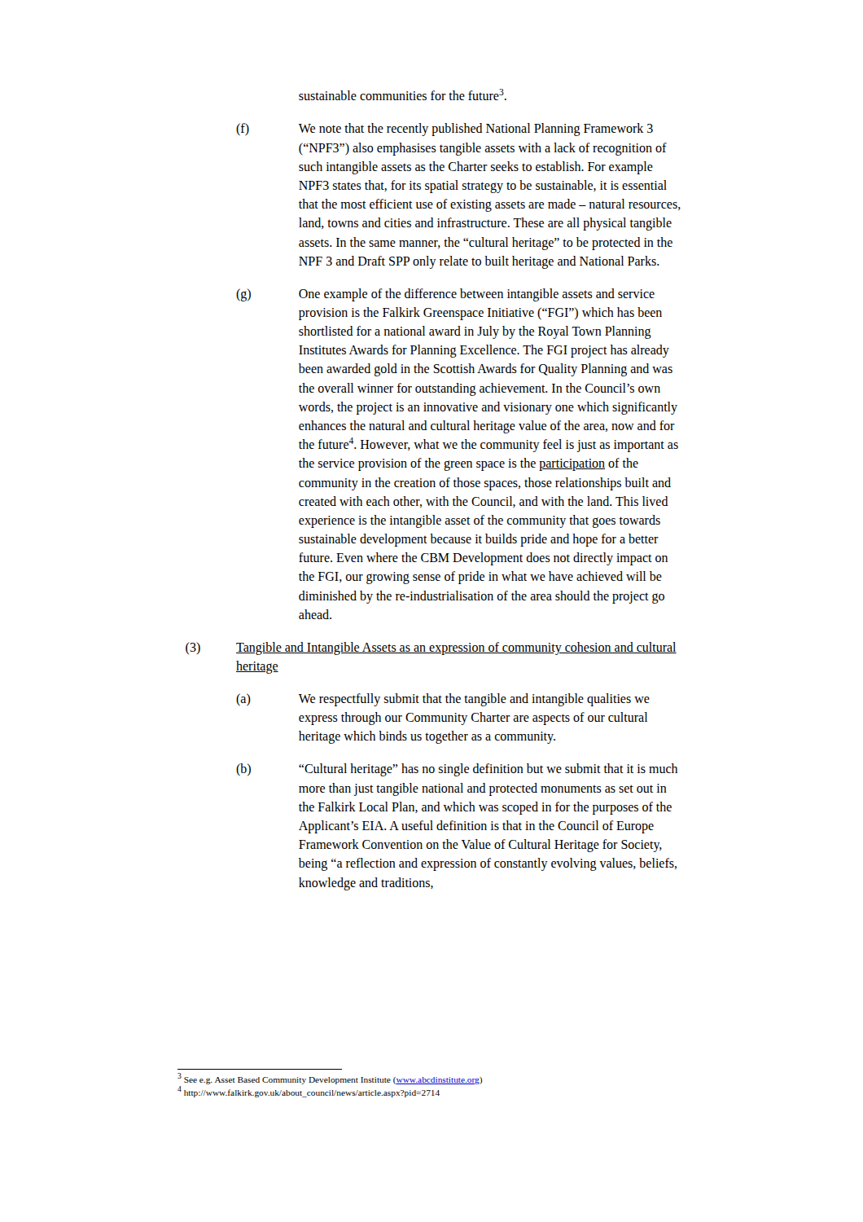sustainable communities for the future3.
(f)
We note that the recently published National Planning Framework 3 (“NPF3”) also emphasises tangible assets with a lack of recognition of such intangible assets as the Charter seeks to establish. For example NPF3 states that, for its spatial strategy to be sustainable, it is essential that the most efficient use of existing assets are made – natural resources, land, towns and cities and infrastructure. These are all physical tangible assets. In the same manner, the “cultural heritage” to be protected in the NPF 3 and Draft SPP only relate to built heritage and National Parks.
(g)
One example of the difference between intangible assets and service provision is the Falkirk Greenspace Initiative (“FGI”) which has been shortlisted for a national award in July by the Royal Town Planning Institutes Awards for Planning Excellence. The FGI project has already been awarded gold in the Scottish Awards for Quality Planning and was the overall winner for outstanding achievement. In the Council’s own words, the project is an innovative and visionary one which significantly enhances the natural and cultural heritage value of the area, now and for the future4. However, what we the community feel is just as important as the service provision of the green space is the participation of the community in the creation of those spaces, those relationships built and created with each other, with the Council, and with the land. This lived experience is the intangible asset of the community that goes towards sustainable development because it builds pride and hope for a better future. Even where the CBM Development does not directly impact on the FGI, our growing sense of pride in what we have achieved will be diminished by the re-industrialisation of the area should the project go ahead.
(3)
Tangible and Intangible Assets as an expression of community cohesion and cultural heritage
(a)
We respectfully submit that the tangible and intangible qualities we express through our Community Charter are aspects of our cultural heritage which binds us together as a community.
(b)
“Cultural heritage” has no single definition but we submit that it is much more than just tangible national and protected monuments as set out in the Falkirk Local Plan, and which was scoped in for the purposes of the Applicant’s EIA. A useful definition is that in the Council of Europe Framework Convention on the Value of Cultural Heritage for Society, being “a reflection and expression of constantly evolving values, beliefs, knowledge and traditions,
3 See e.g. Asset Based Community Development Institute (www.abcdinstitute.org)
4 http://www.falkirk.gov.uk/about_council/news/article.aspx?pid=2714